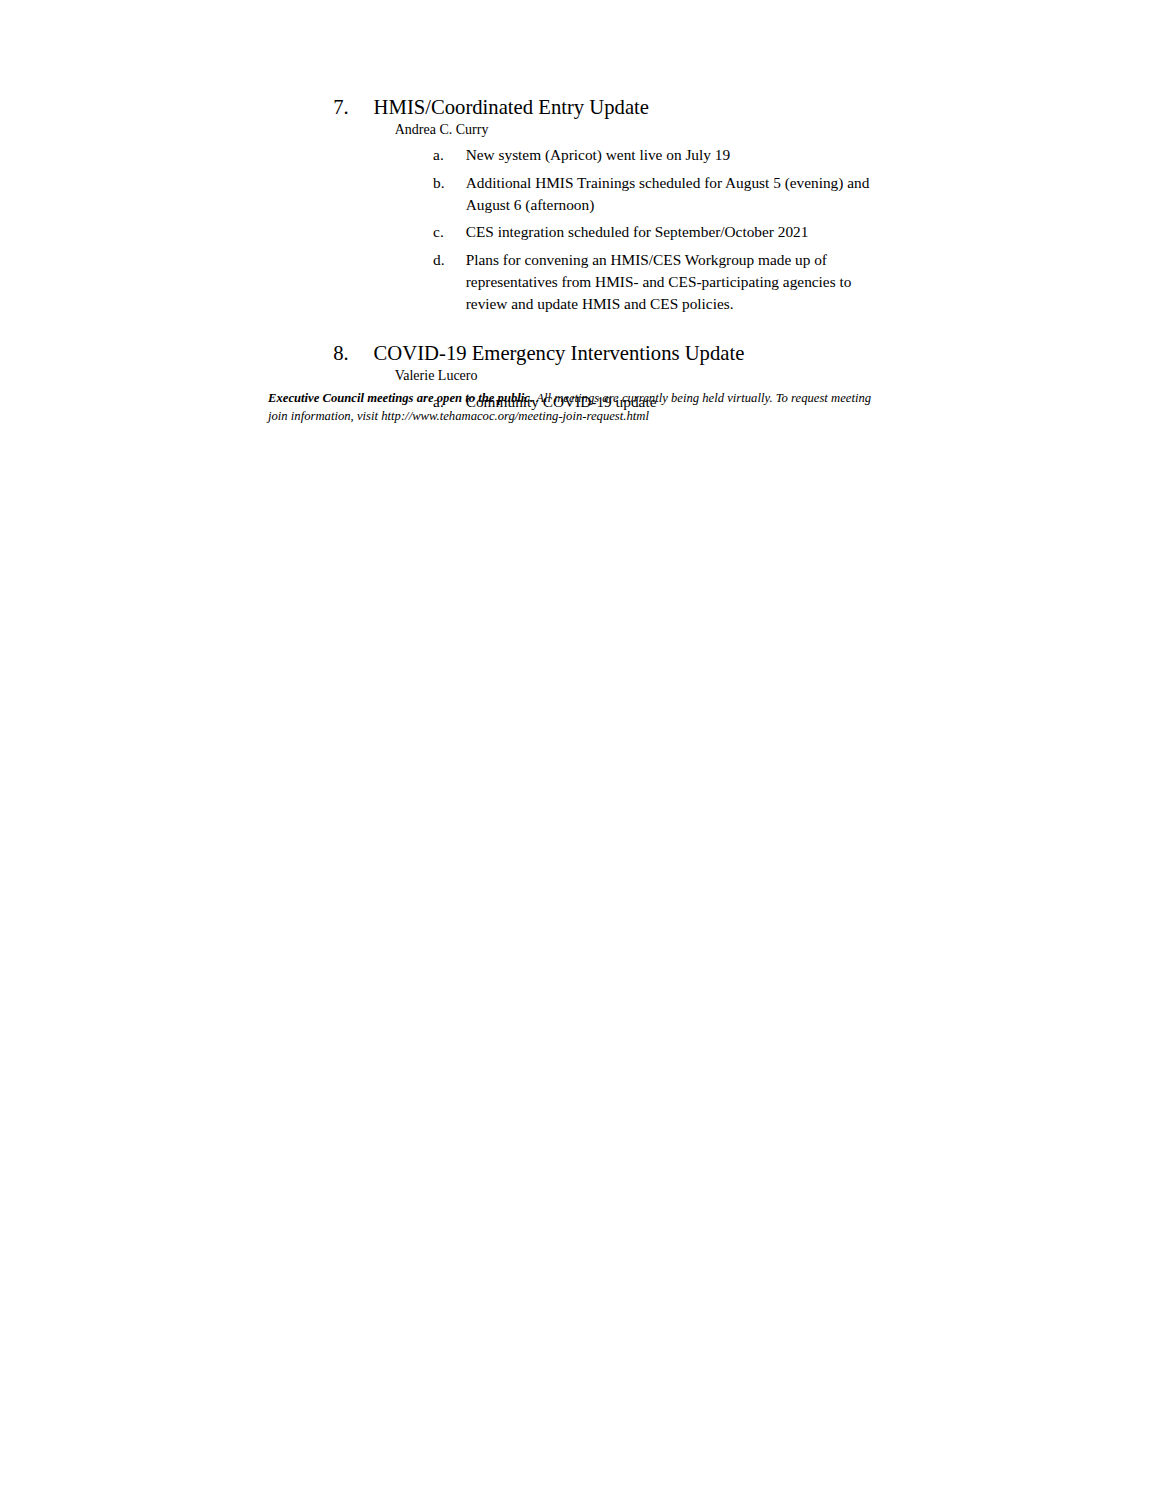7.
HMIS/Coordinated Entry Update
Andrea C. Curry
New system (Apricot) went live on July 19
Additional HMIS Trainings scheduled for August 5 (evening) and August 6 (afternoon)
CES integration scheduled for September/October 2021
Plans for convening an HMIS/CES Workgroup made up of representatives from HMIS- and CES-participating agencies to review and update HMIS and CES policies.
8.
COVID-19 Emergency Interventions Update
Valerie Lucero
Community COVID-19 update
Executive Council meetings are open to the public. All meetings are currently being held virtually. To request meeting join information, visit http://www.tehamacoc.org/meeting-join-request.html